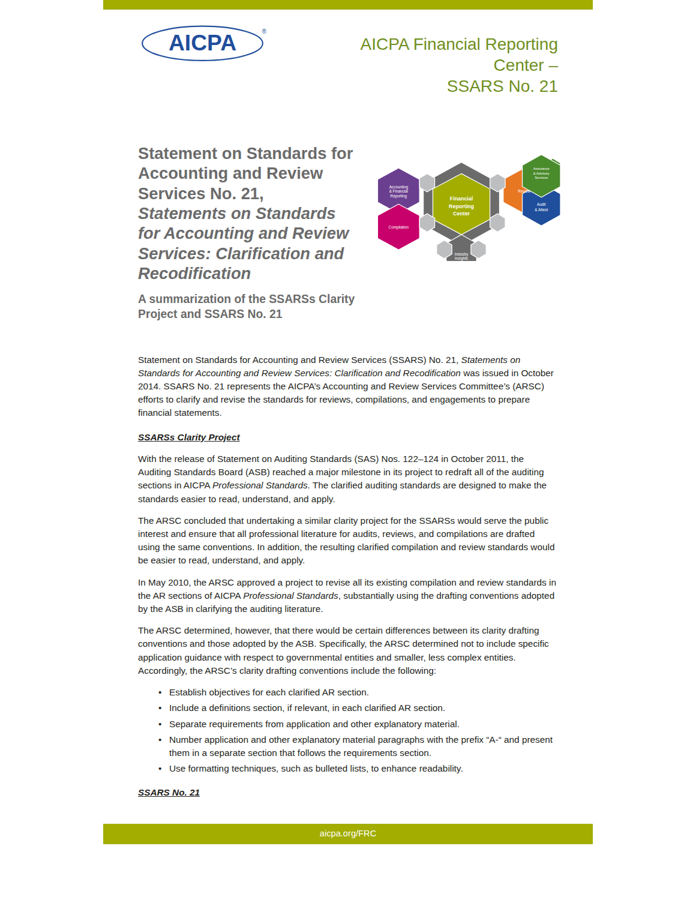AICPA ®
AICPA Financial Reporting Center –
SSARS No. 21
Statement on Standards for Accounting and Review Services No. 21, Statements on Standards for Accounting and Review Services: Clarification and Recodification
A summarization of the SSARSs Clarity Project and SSARS No. 21
Accounting & Financial Reporting Compilation Review Assurance & Advisory Services Audit & Attest Industry Insights Financial Reporting Center
Statement on Standards for Accounting and Review Services (SSARS) No. 21, Statements on Standards for Accounting and Review Services: Clarification and Recodification was issued in October 2014. SSARS No. 21 represents the AICPA’s Accounting and Review Services Committee’s (ARSC) efforts to clarify and revise the standards for reviews, compilations, and engagements to prepare financial statements.
SSARSs Clarity Project
With the release of Statement on Auditing Standards (SAS) Nos. 122–124 in October 2011, the Auditing Standards Board (ASB) reached a major milestone in its project to redraft all of the auditing sections in AICPA Professional Standards. The clarified auditing standards are designed to make the standards easier to read, understand, and apply.
The ARSC concluded that undertaking a similar clarity project for the SSARSs would serve the public interest and ensure that all professional literature for audits, reviews, and compilations are drafted using the same conventions. In addition, the resulting clarified compilation and review standards would be easier to read, understand, and apply.
In May 2010, the ARSC approved a project to revise all its existing compilation and review standards in the AR sections of AICPA Professional Standards, substantially using the drafting conventions adopted by the ASB in clarifying the auditing literature.
The ARSC determined, however, that there would be certain differences between its clarity drafting conventions and those adopted by the ASB. Specifically, the ARSC determined not to include specific application guidance with respect to governmental entities and smaller, less complex entities. Accordingly, the ARSC’s clarity drafting conventions include the following:
Establish objectives for each clarified AR section.
Include a definitions section, if relevant, in each clarified AR section.
Separate requirements from application and other explanatory material.
Number application and other explanatory material paragraphs with the prefix “A-“ and present them in a separate section that follows the requirements section.
Use formatting techniques, such as bulleted lists, to enhance readability.
SSARS No. 21
aicpa.org/FRC